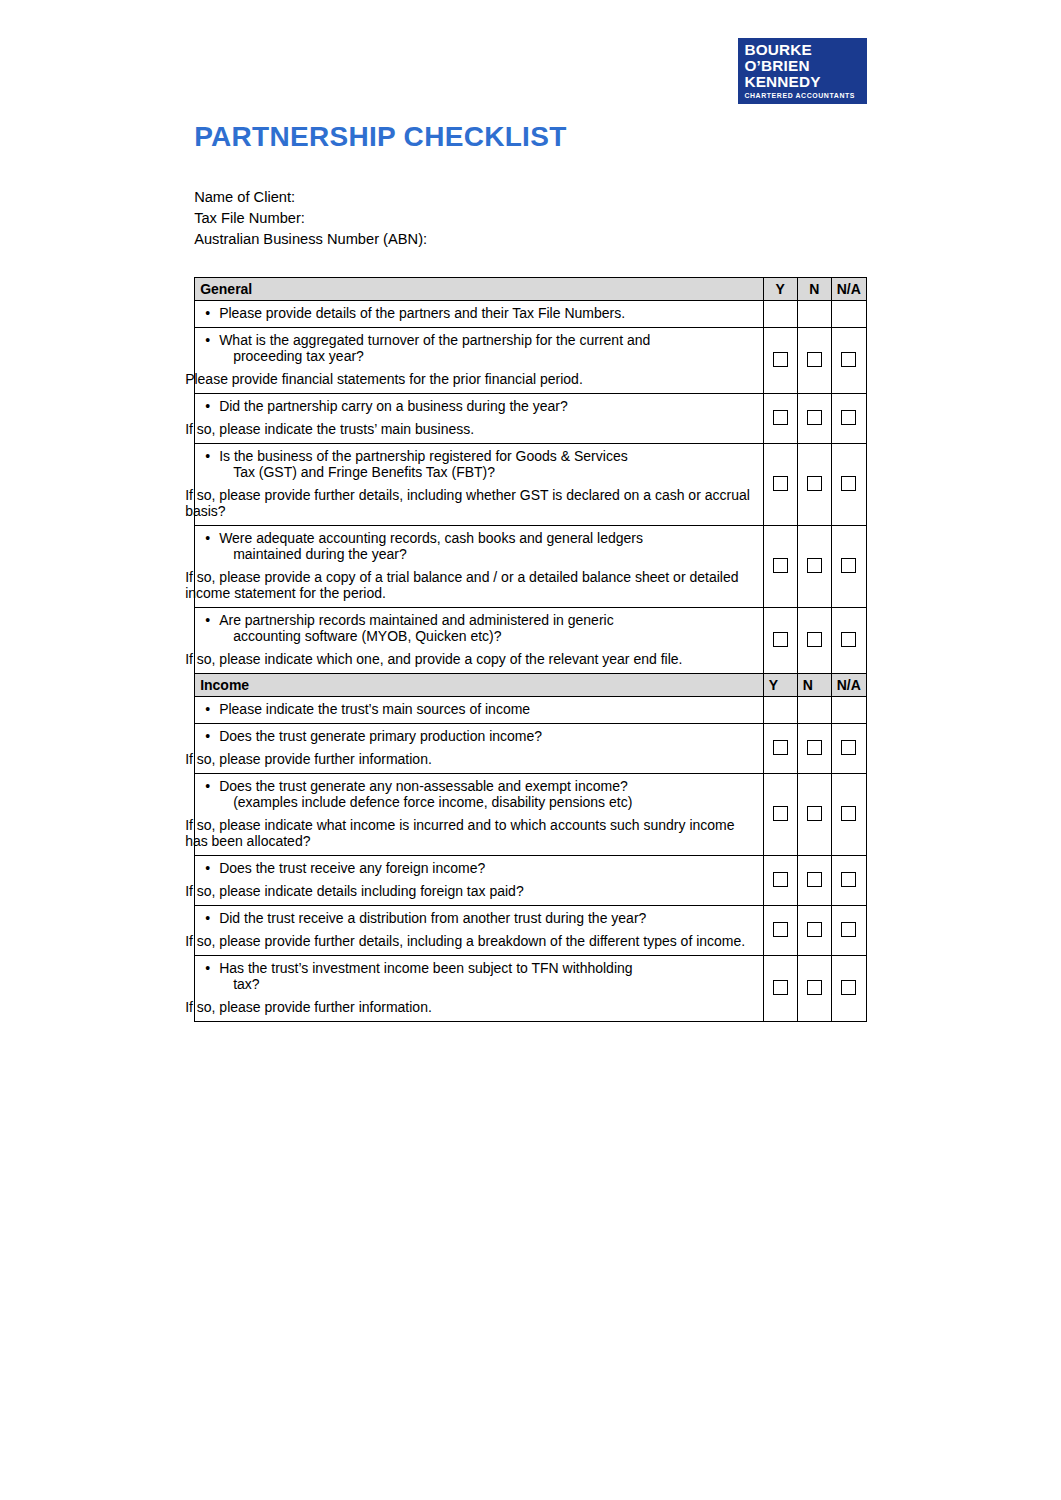BOURKE
O’BRIEN
KENNEDY
CHARTERED ACCOUNTANTS
PARTNERSHIP CHECKLIST
Name of Client:
Tax File Number:
Australian Business Number (ABN):
| General | Y | N | N/A |
| --- | --- | --- | --- |
| Please provide details of the partners and their Tax File Numbers. | | | |
| What is the aggregated turnover of the partnership for the current and proceeding tax year? Please provide financial statements for the prior financial period. | | | |
| Did the partnership carry on a business during the year? If so, please indicate the trusts’ main business. | | | |
| Is the business of the partnership registered for Goods & Services Tax (GST) and Fringe Benefits Tax (FBT)? If so, please provide further details, including whether GST is declared on a cash or accrual basis? | | | |
| Were adequate accounting records, cash books and general ledgers maintained during the year? If so, please provide a copy of a trial balance and / or a detailed balance sheet or detailed income statement for the period. | | | |
| Are partnership records maintained and administered in generic accounting software (MYOB, Quicken etc)? If so, please indicate which one, and provide a copy of the relevant year end file. | | | |
| Income | Y | N | N/A |
| Please indicate the trust’s main sources of income | | | |
| Does the trust generate primary production income? If so, please provide further information. | | | |
| Does the trust generate any non-assessable and exempt income? (examples include defence force income, disability pensions etc) If so, please indicate what income is incurred and to which accounts such sundry income has been allocated? | | | |
| Does the trust receive any foreign income? If so, please indicate details including foreign tax paid? | | | |
| Did the trust receive a distribution from another trust during the year? If so, please provide further details, including a breakdown of the different types of income. | | | |
| Has the trust’s investment income been subject to TFN withholding tax? If so, please provide further information. | | | |